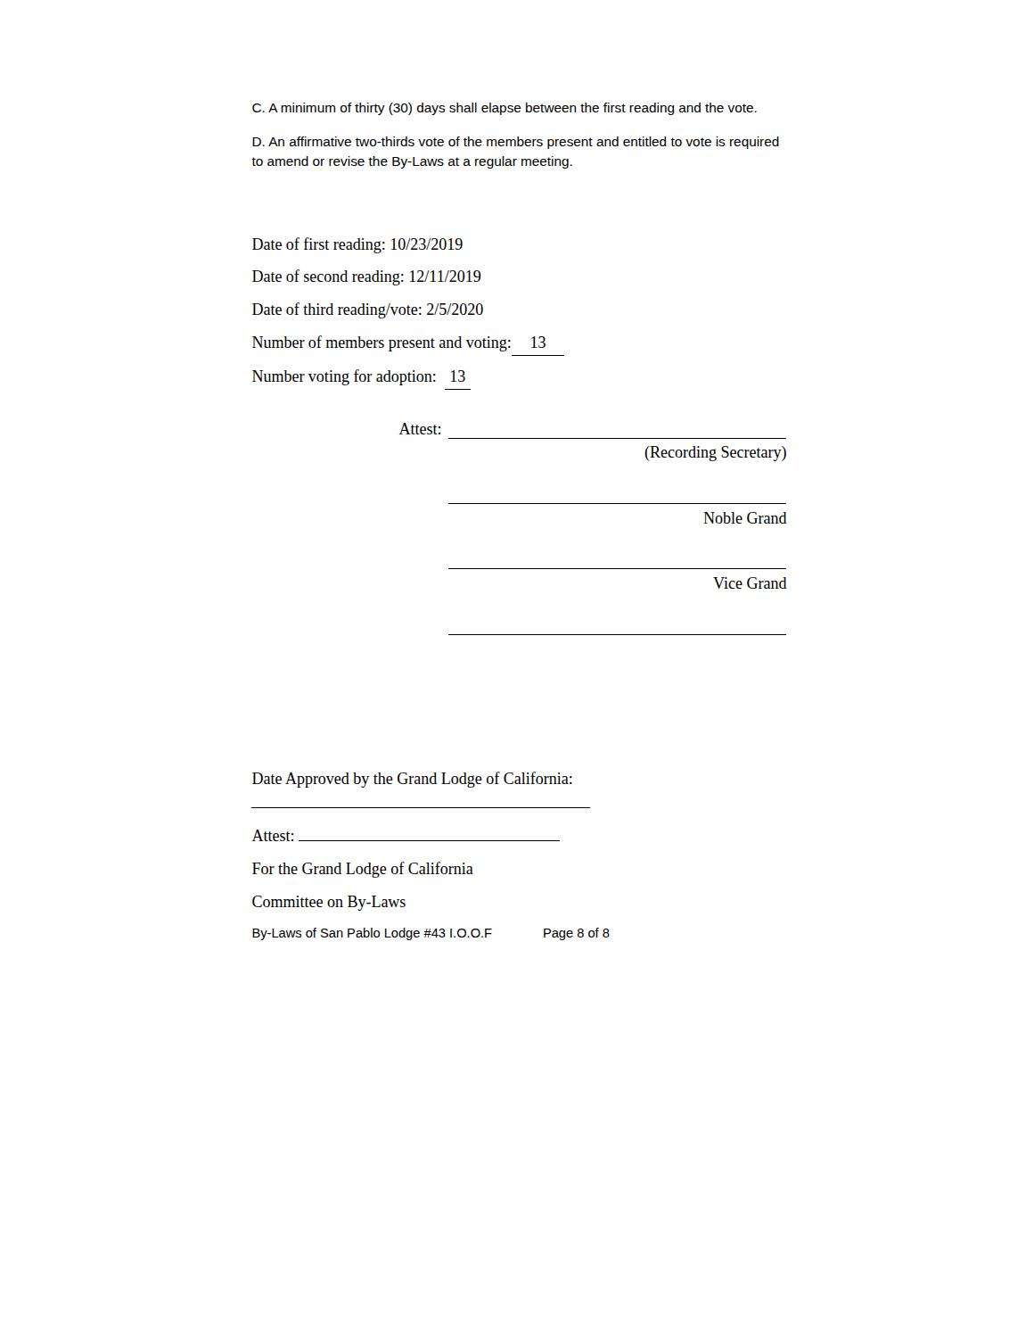C. A minimum of thirty (30) days shall elapse between the first reading and the vote.
D. An affirmative two-thirds vote of the members present and entitled to vote is required to amend or revise the By-Laws at a regular meeting.
Date of first reading: 10/23/2019
Date of second reading: 12/11/2019
Date of third reading/vote: 2/5/2020
Number of members present and voting:13
Number voting for adoption: 13
Attest:
(Recording Secretary)
Noble Grand
Vice Grand
Date Approved by the Grand Lodge of California:
Attest:
For the Grand Lodge of California
Committee on By-Laws
By-Laws of San Pablo Lodge #43 I.O.O.F Page 8 of 8